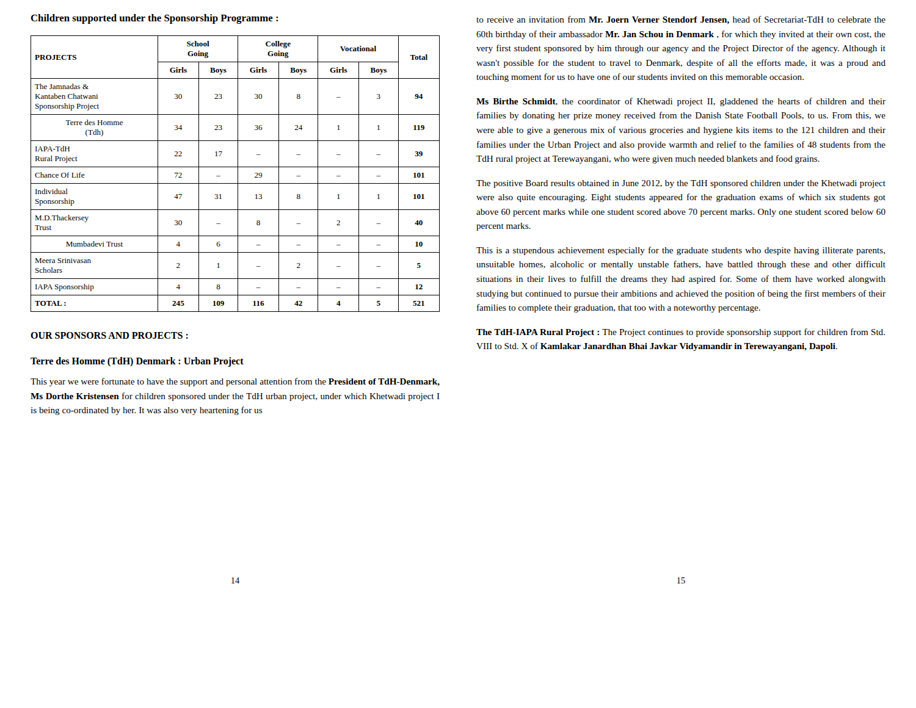Children supported under the Sponsorship Programme :
| PROJECTS | School Going | College Going | Vocational | Total |
| --- | --- | --- | --- | --- |
| Girls | Boys | Girls | Boys | Girls | Boys |
| The Jamnadas & Kantaben Chatwani Sponsorship Project | 30 | 23 | 30 | 8 | – | 3 | 94 |
| Terre des Homme (Tdh) | 34 | 23 | 36 | 24 | 1 | 1 | 119 |
| IAPA-TdH Rural Project | 22 | 17 | – | – | – | – | 39 |
| Chance Of Life | 72 | – | 29 | – | – | – | 101 |
| Individual Sponsorship | 47 | 31 | 13 | 8 | 1 | 1 | 101 |
| M.D.Thackersey Trust | 30 | – | 8 | – | 2 | – | 40 |
| Mumbadevi Trust | 4 | 6 | – | – | – | – | 10 |
| Meera Srinivasan Scholars | 2 | 1 | – | 2 | – | – | 5 |
| IAPA Sponsorship | 4 | 8 | – | – | – | – | 12 |
| TOTAL : | 245 | 109 | 116 | 42 | 4 | 5 | 521 |
OUR SPONSORS AND PROJECTS :
Terre des Homme (TdH) Denmark : Urban Project
This year we were fortunate to have the support and personal attention from the President of TdH-Denmark, Ms Dorthe Kristensen for children sponsored under the TdH urban project, under which Khetwadi project I is being co-ordinated by her. It was also very heartening for us
14
to receive an invitation from Mr. Joern Verner Stendorf Jensen, head of Secretariat-TdH to celebrate the 60th birthday of their ambassador Mr. Jan Schou in Denmark , for which they invited at their own cost, the very first student sponsored by him through our agency and the Project Director of the agency. Although it wasn't possible for the student to travel to Denmark, despite of all the efforts made, it was a proud and touching moment for us to have one of our students invited on this memorable occasion.
Ms Birthe Schmidt, the coordinator of Khetwadi project II, gladdened the hearts of children and their families by donating her prize money received from the Danish State Football Pools, to us. From this, we were able to give a generous mix of various groceries and hygiene kits items to the 121 children and their families under the Urban Project and also provide warmth and relief to the families of 48 students from the TdH rural project at Terewayangani, who were given much needed blankets and food grains.
The positive Board results obtained in June 2012, by the TdH sponsored children under the Khetwadi project were also quite encouraging. Eight students appeared for the graduation exams of which six students got above 60 percent marks while one student scored above 70 percent marks. Only one student scored below 60 percent marks.
This is a stupendous achievement especially for the graduate students who despite having illiterate parents, unsuitable homes, alcoholic or mentally unstable fathers, have battled through these and other difficult situations in their lives to fulfill the dreams they had aspired for. Some of them have worked alongwith studying but continued to pursue their ambitions and achieved the position of being the first members of their families to complete their graduation, that too with a noteworthy percentage.
The TdH-IAPA Rural Project : The Project continues to provide sponsorship support for children from Std. VIII to Std. X of Kamlakar Janardhan Bhai Javkar Vidyamandir in Terewayangani, Dapoli.
15